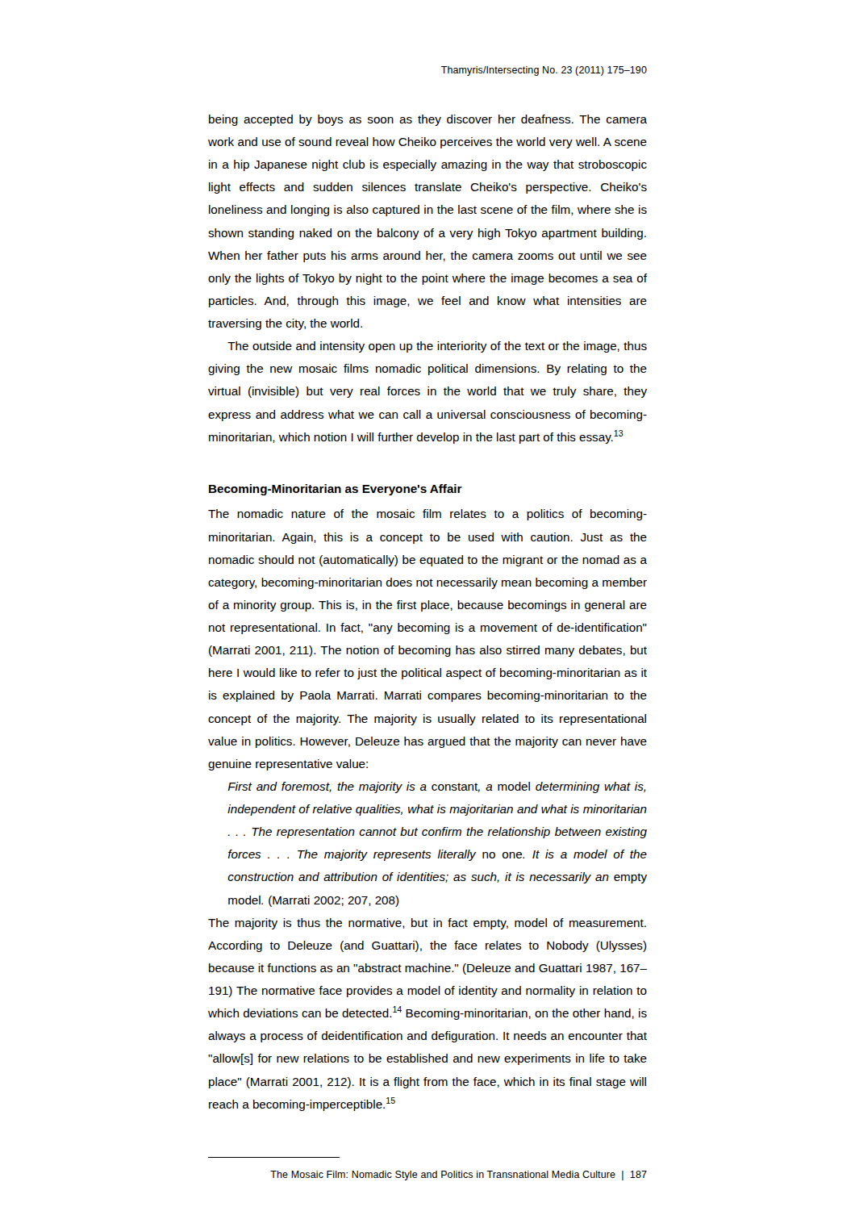Thamyris/Intersecting No. 23 (2011) 175–190
being accepted by boys as soon as they discover her deafness. The camera work and use of sound reveal how Cheiko perceives the world very well. A scene in a hip Japanese night club is especially amazing in the way that stroboscopic light effects and sudden silences translate Cheiko's perspective. Cheiko's loneliness and longing is also captured in the last scene of the film, where she is shown standing naked on the balcony of a very high Tokyo apartment building. When her father puts his arms around her, the camera zooms out until we see only the lights of Tokyo by night to the point where the image becomes a sea of particles. And, through this image, we feel and know what intensities are traversing the city, the world.
The outside and intensity open up the interiority of the text or the image, thus giving the new mosaic films nomadic political dimensions. By relating to the virtual (invisible) but very real forces in the world that we truly share, they express and address what we can call a universal consciousness of becoming-minoritarian, which notion I will further develop in the last part of this essay.13
Becoming-Minoritarian as Everyone's Affair
The nomadic nature of the mosaic film relates to a politics of becoming-minoritarian. Again, this is a concept to be used with caution. Just as the nomadic should not (automatically) be equated to the migrant or the nomad as a category, becoming-minoritarian does not necessarily mean becoming a member of a minority group. This is, in the first place, because becomings in general are not representational. In fact, "any becoming is a movement of de-identification" (Marrati 2001, 211). The notion of becoming has also stirred many debates, but here I would like to refer to just the political aspect of becoming-minoritarian as it is explained by Paola Marrati. Marrati compares becoming-minoritarian to the concept of the majority. The majority is usually related to its representational value in politics. However, Deleuze has argued that the majority can never have genuine representative value:
First and foremost, the majority is a constant, a model determining what is, independent of relative qualities, what is majoritarian and what is minoritarian . . . The representation cannot but confirm the relationship between existing forces . . . The majority represents literally no one. It is a model of the construction and attribution of identities; as such, it is necessarily an empty model. (Marrati 2002; 207, 208)
The majority is thus the normative, but in fact empty, model of measurement. According to Deleuze (and Guattari), the face relates to Nobody (Ulysses) because it functions as an "abstract machine." (Deleuze and Guattari 1987, 167–191) The normative face provides a model of identity and normality in relation to which deviations can be detected.14 Becoming-minoritarian, on the other hand, is always a process of deidentification and defiguration. It needs an encounter that "allow[s] for new relations to be established and new experiments in life to take place" (Marrati 2001, 212). It is a flight from the face, which in its final stage will reach a becoming-imperceptible.15
The Mosaic Film: Nomadic Style and Politics in Transnational Media Culture | 187